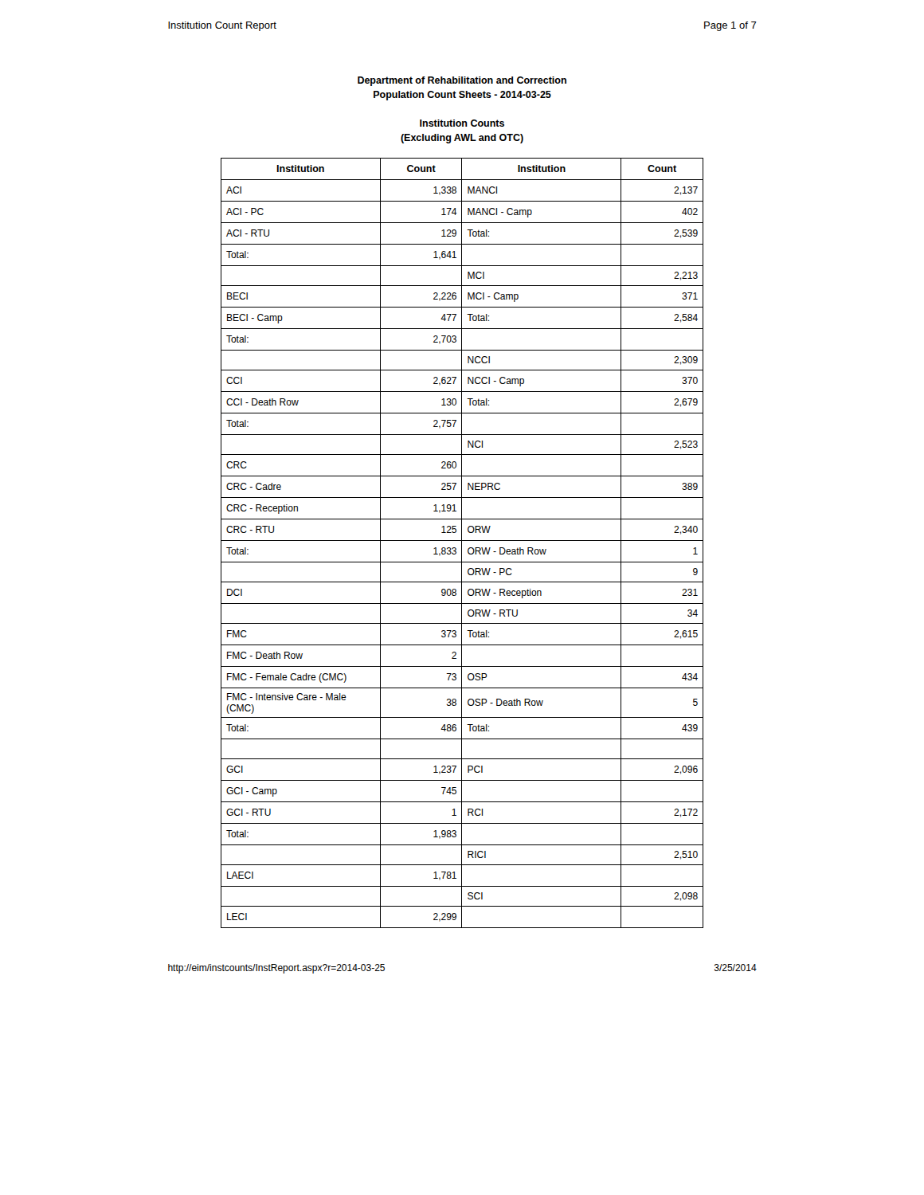Institution Count Report
Page 1 of 7
Department of Rehabilitation and Correction
Population Count Sheets - 2014-03-25
Institution Counts
(Excluding AWL and OTC)
| Institution | Count | Institution | Count |
| --- | --- | --- | --- |
| ACI | 1,338 | MANCI | 2,137 |
| ACI - PC | 174 | MANCI - Camp | 402 |
| ACI - RTU | 129 | Total: | 2,539 |
| Total: | 1,641 | | |
| | | MCI | 2,213 |
| BECI | 2,226 | MCI - Camp | 371 |
| BECI - Camp | 477 | Total: | 2,584 |
| Total: | 2,703 | | |
| | | NCCI | 2,309 |
| CCI | 2,627 | NCCI - Camp | 370 |
| CCI - Death Row | 130 | Total: | 2,679 |
| Total: | 2,757 | | |
| | | NCI | 2,523 |
| CRC | 260 | | |
| CRC - Cadre | 257 | NEPRC | 389 |
| CRC - Reception | 1,191 | | |
| CRC - RTU | 125 | ORW | 2,340 |
| Total: | 1,833 | ORW - Death Row | 1 |
| | | ORW - PC | 9 |
| DCI | 908 | ORW - Reception | 231 |
| | | ORW - RTU | 34 |
| FMC | 373 | Total: | 2,615 |
| FMC - Death Row | 2 | | |
| FMC - Female Cadre (CMC) | 73 | OSP | 434 |
| FMC - Intensive Care - Male (CMC) | 38 | OSP - Death Row | 5 |
| Total: | 486 | Total: | 439 |
| GCI | 1,237 | PCI | 2,096 |
| GCI - Camp | 745 | | |
| GCI - RTU | 1 | RCI | 2,172 |
| Total: | 1,983 | | |
| | | RICI | 2,510 |
| LAECI | 1,781 | | |
| | | SCI | 2,098 |
| LECI | 2,299 | | |
http://eim/instcounts/InstReport.aspx?r=2014-03-25
3/25/2014